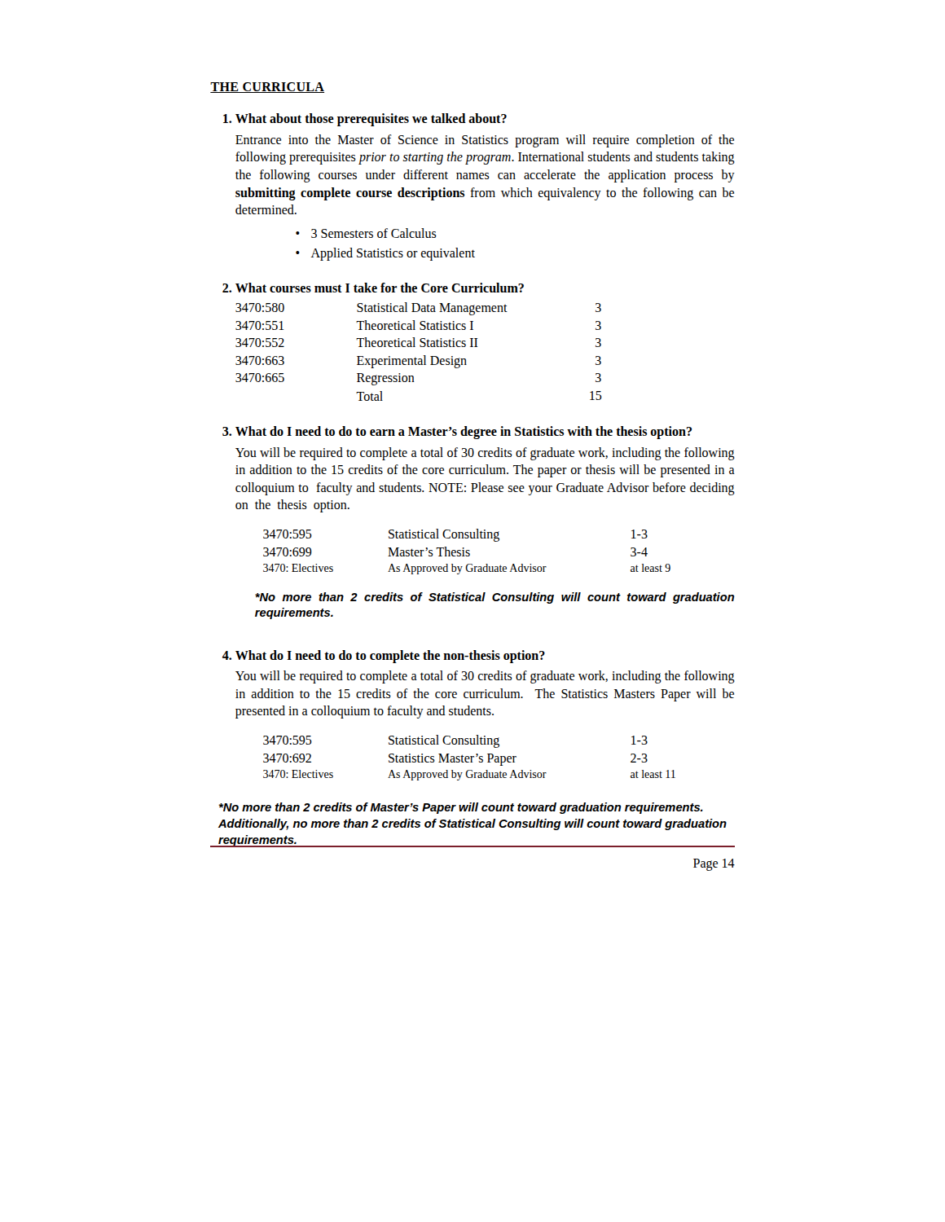THE CURRICULA
What about those prerequisites we talked about?
Entrance into the Master of Science in Statistics program will require completion of the following prerequisites prior to starting the program. International students and students taking the following courses under different names can accelerate the application process by submitting complete course descriptions from which equivalency to the following can be determined.
3 Semesters of Calculus
Applied Statistics or equivalent
What courses must I take for the Core Curriculum?
| 3470:580 | Statistical Data Management | 3 |
| 3470:551 | Theoretical Statistics I | 3 |
| 3470:552 | Theoretical Statistics II | 3 |
| 3470:663 | Experimental Design | 3 |
| 3470:665 | Regression | 3 |
| | Total | 15 |
What do I need to do to earn a Master’s degree in Statistics with the thesis option?
You will be required to complete a total of 30 credits of graduate work, including the following in addition to the 15 credits of the core curriculum. The paper or thesis will be presented in a colloquium to faculty and students. NOTE: Please see your Graduate Advisor before deciding on the thesis option.
| 3470:595 | Statistical Consulting | 1-3 |
| 3470:699 | Master’s Thesis | 3-4 |
| 3470: Electives | As Approved by Graduate Advisor | at least 9 |
*No more than 2 credits of Statistical Consulting will count toward graduation requirements.
What do I need to do to complete the non-thesis option?
You will be required to complete a total of 30 credits of graduate work, including the following in addition to the 15 credits of the core curriculum. The Statistics Masters Paper will be presented in a colloquium to faculty and students.
| 3470:595 | Statistical Consulting | 1-3 |
| 3470:692 | Statistics Master’s Paper | 2-3 |
| 3470: Electives | As Approved by Graduate Advisor | at least 11 |
*No more than 2 credits of Master’s Paper will count toward graduation requirements. Additionally, no more than 2 credits of Statistical Consulting will count toward graduation requirements.
Page 14